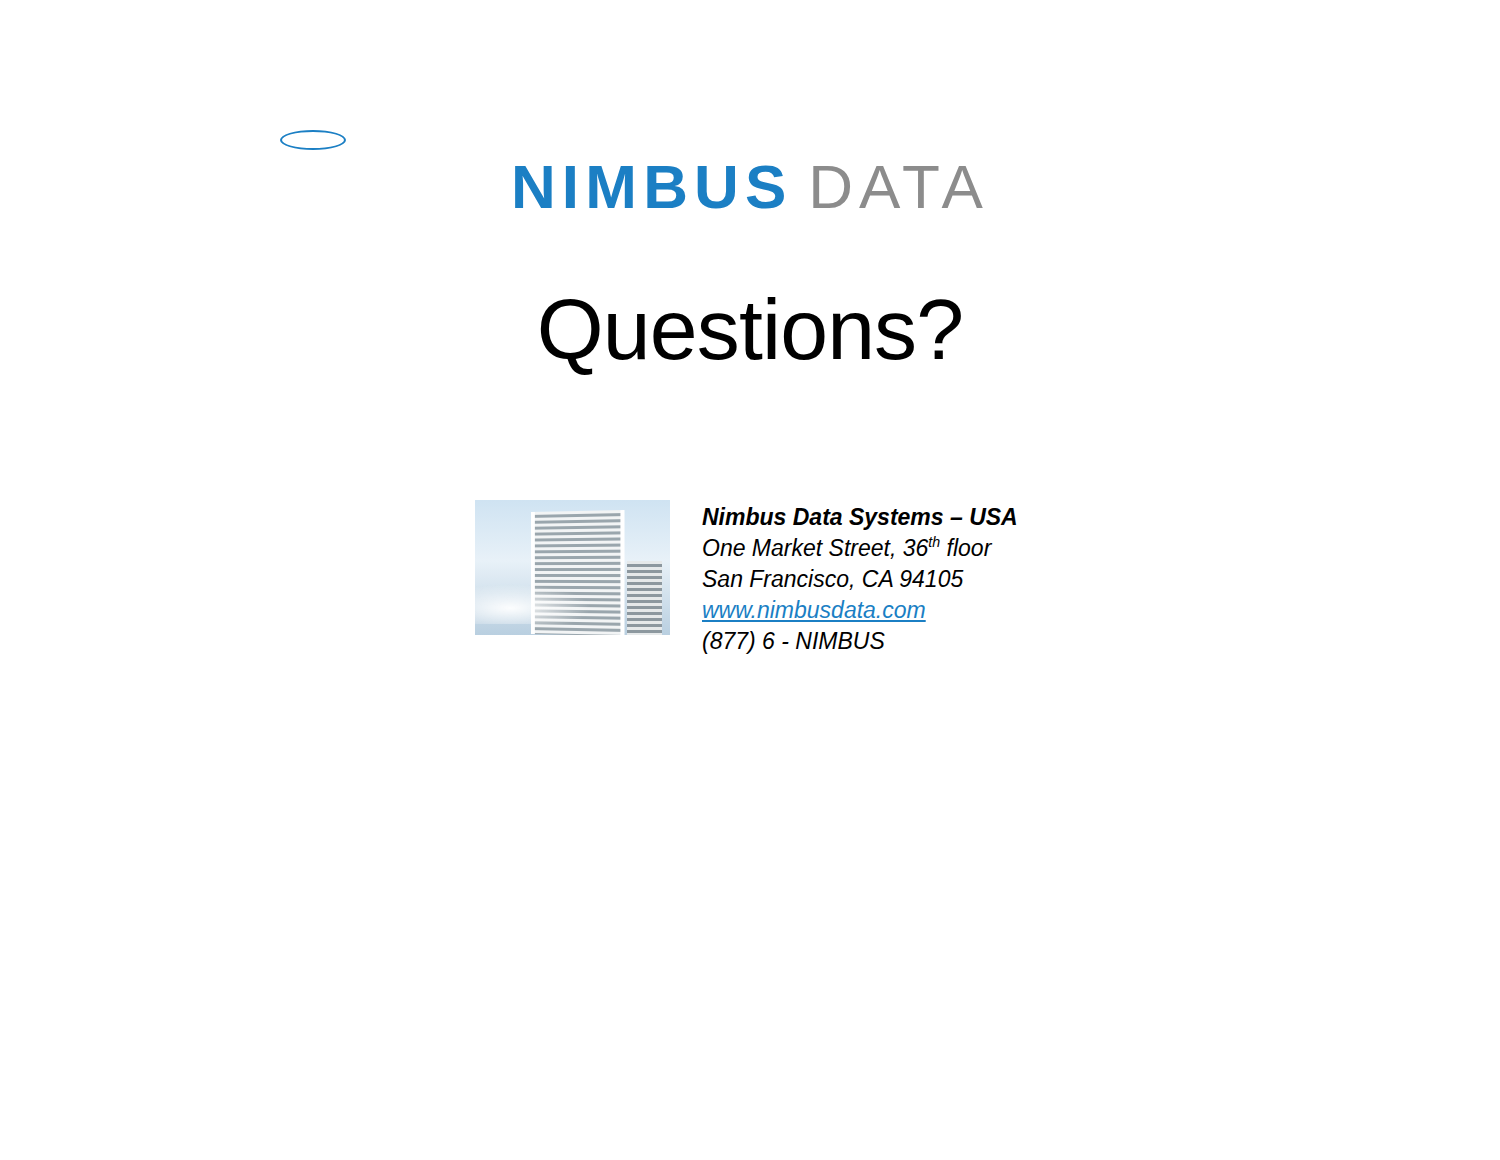NIMBUS DATA
Questions?
Nimbus Data Systems – USA
One Market Street, 36th floor
San Francisco, CA 94105
www.nimbusdata.com
(877) 6 - NIMBUS